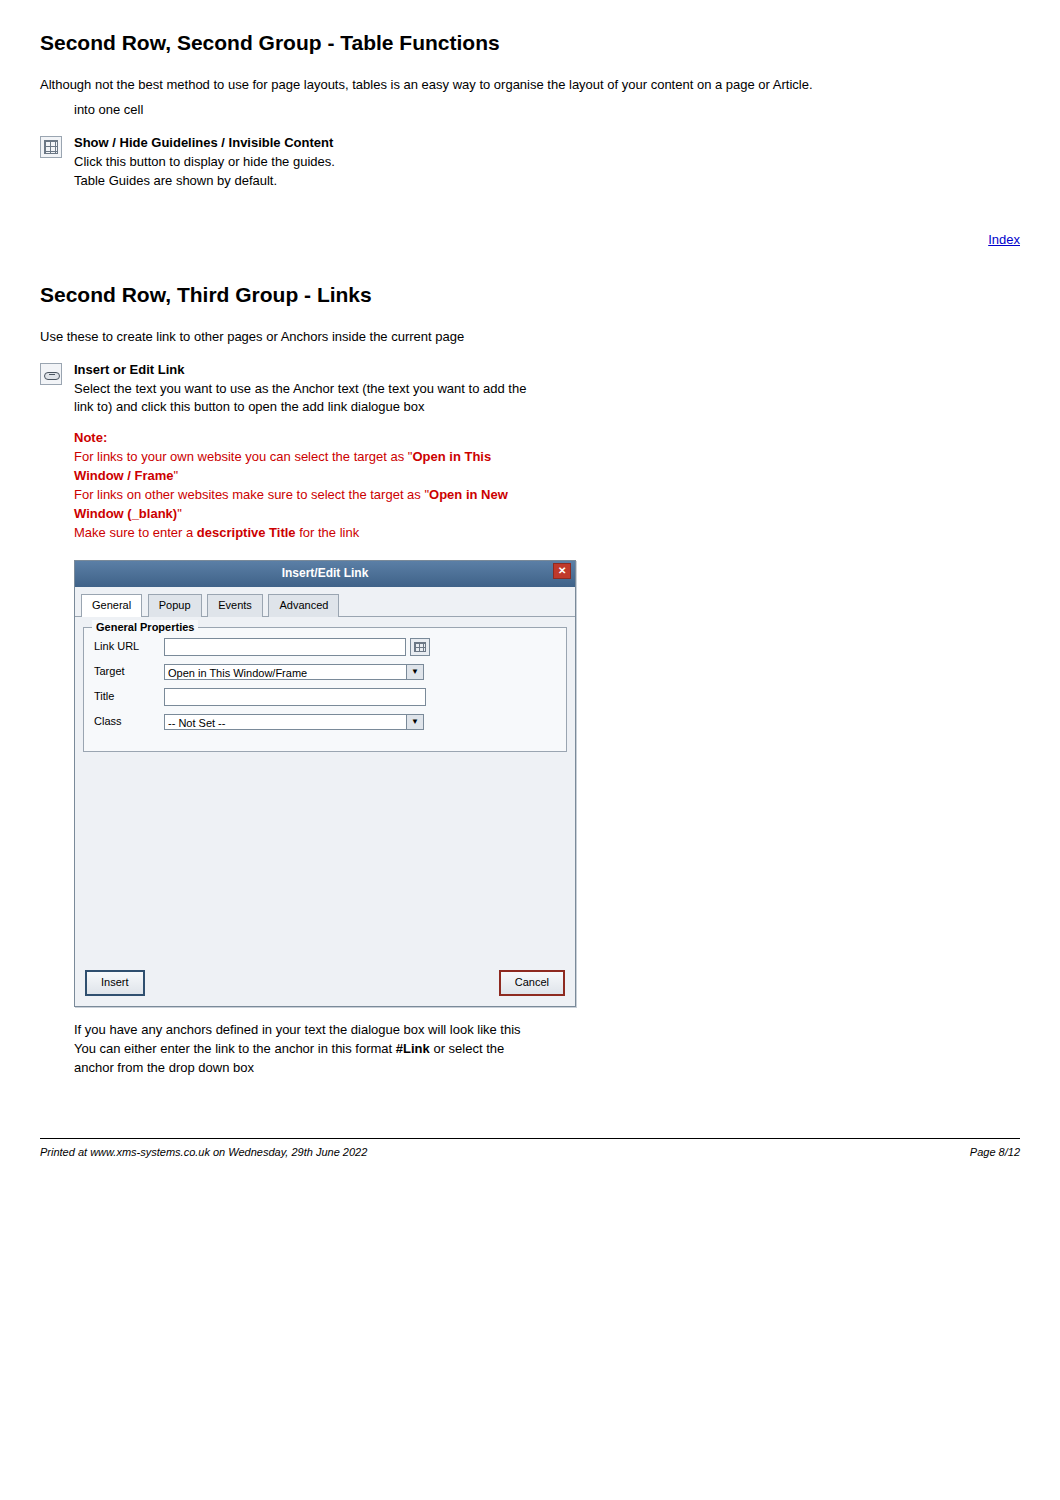Second Row, Second Group - Table Functions
Although not the best method to use for page layouts, tables is an easy way to organise the layout of your content on a page or Article.
into one cell
Show / Hide Guidelines / Invisible Content
Click this button to display or hide the guides.
Table Guides are shown by default.
Index
Second Row, Third Group - Links
Use these to create link to other pages or Anchors inside the current page
Insert or Edit Link
Select the text you want to use as the Anchor text (the text you want to add the
link to) and click this button to open the add link dialogue box
Note:
For links to your own website you can select the target as "Open in This
Window / Frame"
For links on other websites make sure to select the target as "Open in New
Window (_blank)"
Make sure to enter a descriptive Title for the link
Insert/Edit Link ✕
General Popup Events Advanced
General Properties
Link URL
Target
Open in This Window/Frame▼
Title
Class
-- Not Set --▼
Insert Cancel
If you have any anchors defined in your text the dialogue box will look like this
You can either enter the link to the anchor in this format #Link or select the
anchor from the drop down box
Printed at www.xms-systems.co.uk on Wednesday, 29th June 2022
Page 8/12